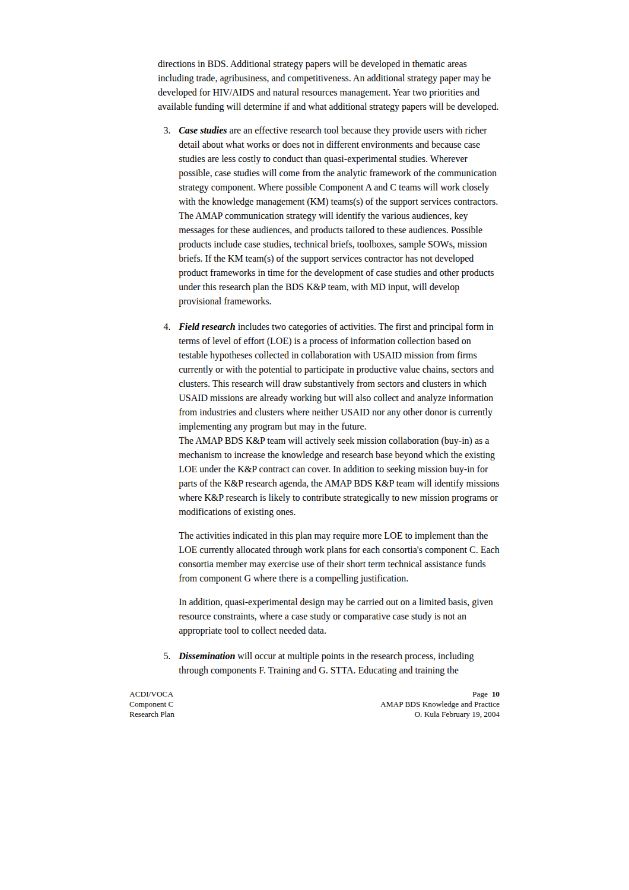directions in BDS. Additional strategy papers will be developed in thematic areas including trade, agribusiness, and competitiveness. An additional strategy paper may be developed for HIV/AIDS and natural resources management. Year two priorities and available funding will determine if and what additional strategy papers will be developed.
3.
Case studies are an effective research tool because they provide users with richer detail about what works or does not in different environments and because case studies are less costly to conduct than quasi-experimental studies. Wherever possible, case studies will come from the analytic framework of the communication strategy component. Where possible Component A and C teams will work closely with the knowledge management (KM) teams(s) of the support services contractors. The AMAP communication strategy will identify the various audiences, key messages for these audiences, and products tailored to these audiences. Possible products include case studies, technical briefs, toolboxes, sample SOWs, mission briefs. If the KM team(s) of the support services contractor has not developed product frameworks in time for the development of case studies and other products under this research plan the BDS K&P team, with MD input, will develop provisional frameworks.
4.
Field research includes two categories of activities. The first and principal form in terms of level of effort (LOE) is a process of information collection based on testable hypotheses collected in collaboration with USAID mission from firms currently or with the potential to participate in productive value chains, sectors and clusters. This research will draw substantively from sectors and clusters in which USAID missions are already working but will also collect and analyze information from industries and clusters where neither USAID nor any other donor is currently implementing any program but may in the future.
The AMAP BDS K&P team will actively seek mission collaboration (buy-in) as a mechanism to increase the knowledge and research base beyond which the existing LOE under the K&P contract can cover. In addition to seeking mission buy-in for parts of the K&P research agenda, the AMAP BDS K&P team will identify missions where K&P research is likely to contribute strategically to new mission programs or modifications of existing ones.
The activities indicated in this plan may require more LOE to implement than the LOE currently allocated through work plans for each consortia's component C. Each consortia member may exercise use of their short term technical assistance funds from component G where there is a compelling justification.
In addition, quasi-experimental design may be carried out on a limited basis, given resource constraints, where a case study or comparative case study is not an appropriate tool to collect needed data.
5.
Dissemination will occur at multiple points in the research process, including through components F. Training and G. STTA. Educating and training the
ACDI/VOCA
Component C
Research Plan
Page 10
AMAP BDS Knowledge and Practice
O. Kula February 19, 2004